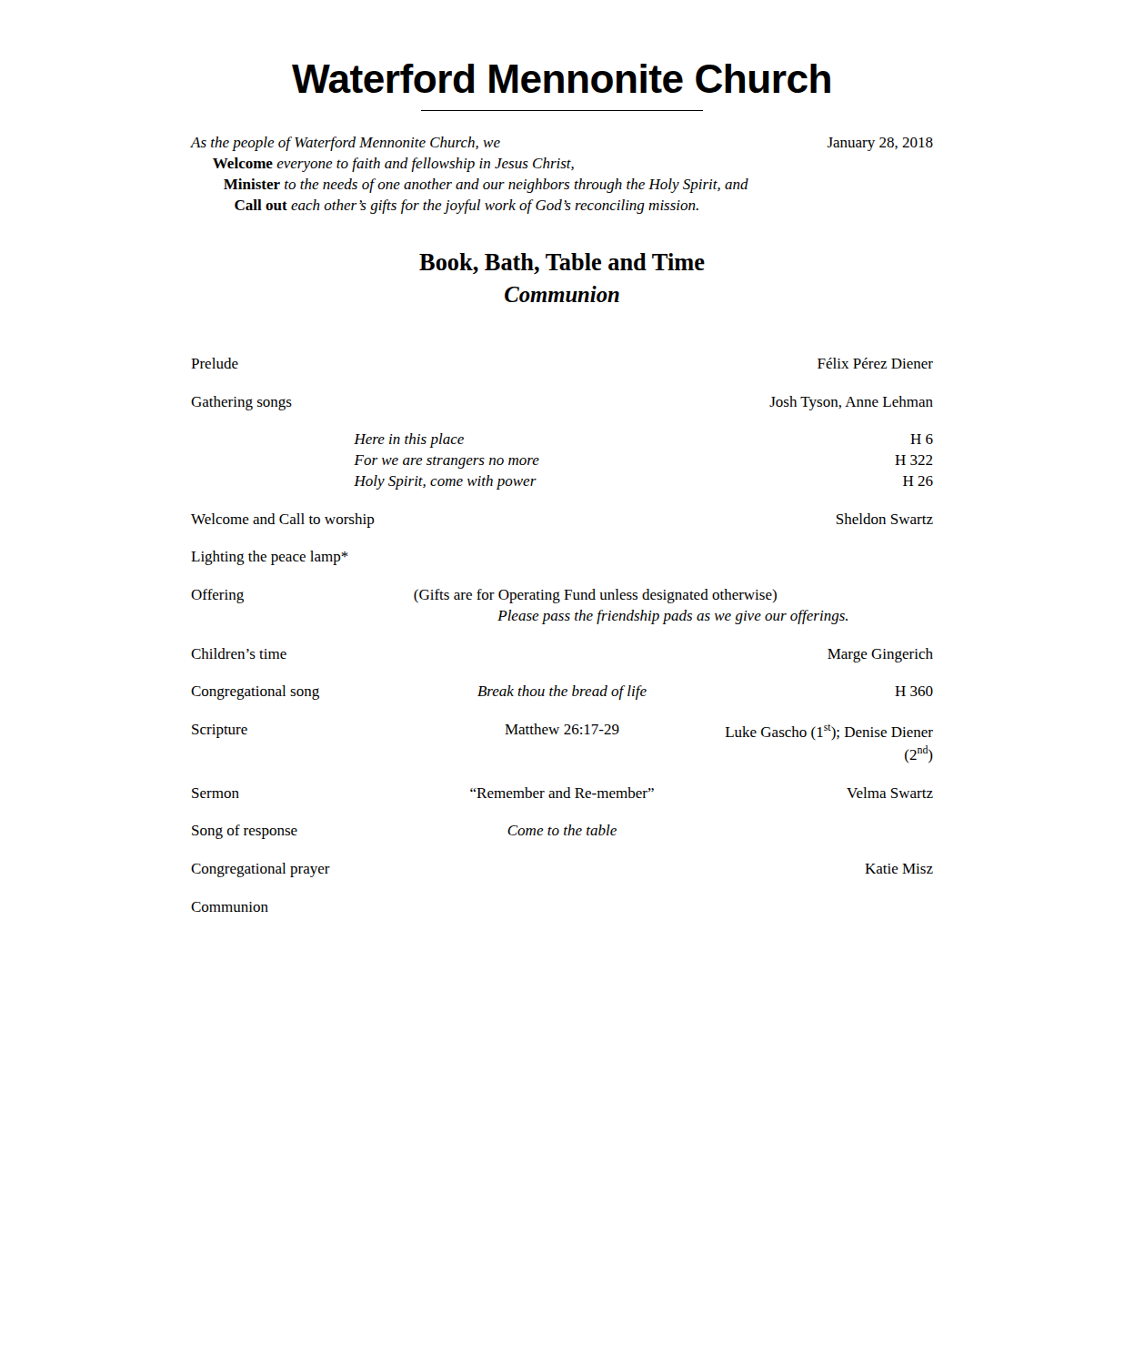Waterford Mennonite Church
January 28, 2018
As the people of Waterford Mennonite Church, we
Welcome everyone to faith and fellowship in Jesus Christ,
Minister to the needs of one another and our neighbors through the Holy Spirit, and
Call out each other’s gifts for the joyful work of God’s reconciling mission.
Book, Bath, Table and Time
Communion
| Prelude | | Félix Pérez Diener |
| Gathering songs | | Josh Tyson, Anne Lehman |
| Here in this place H 6 For we are strangers no more H 322 Holy Spirit, come with power H 26 |
| Welcome and Call to worship | | Sheldon Swartz |
| Lighting the peace lamp* |
| Offering | (Gifts are for Operating Fund unless designated otherwise) Please pass the friendship pads as we give our offerings. |
| Children’s time | | Marge Gingerich |
| Congregational song | Break thou the bread of life | H 360 |
| Scripture | Matthew 26:17-29 | Luke Gascho (1 st ); Denise Diener (2 nd ) |
| Sermon | “Remember and Re-member” | Velma Swartz |
| Song of response | Come to the table | |
| Congregational prayer | | Katie Misz |
| Communion |